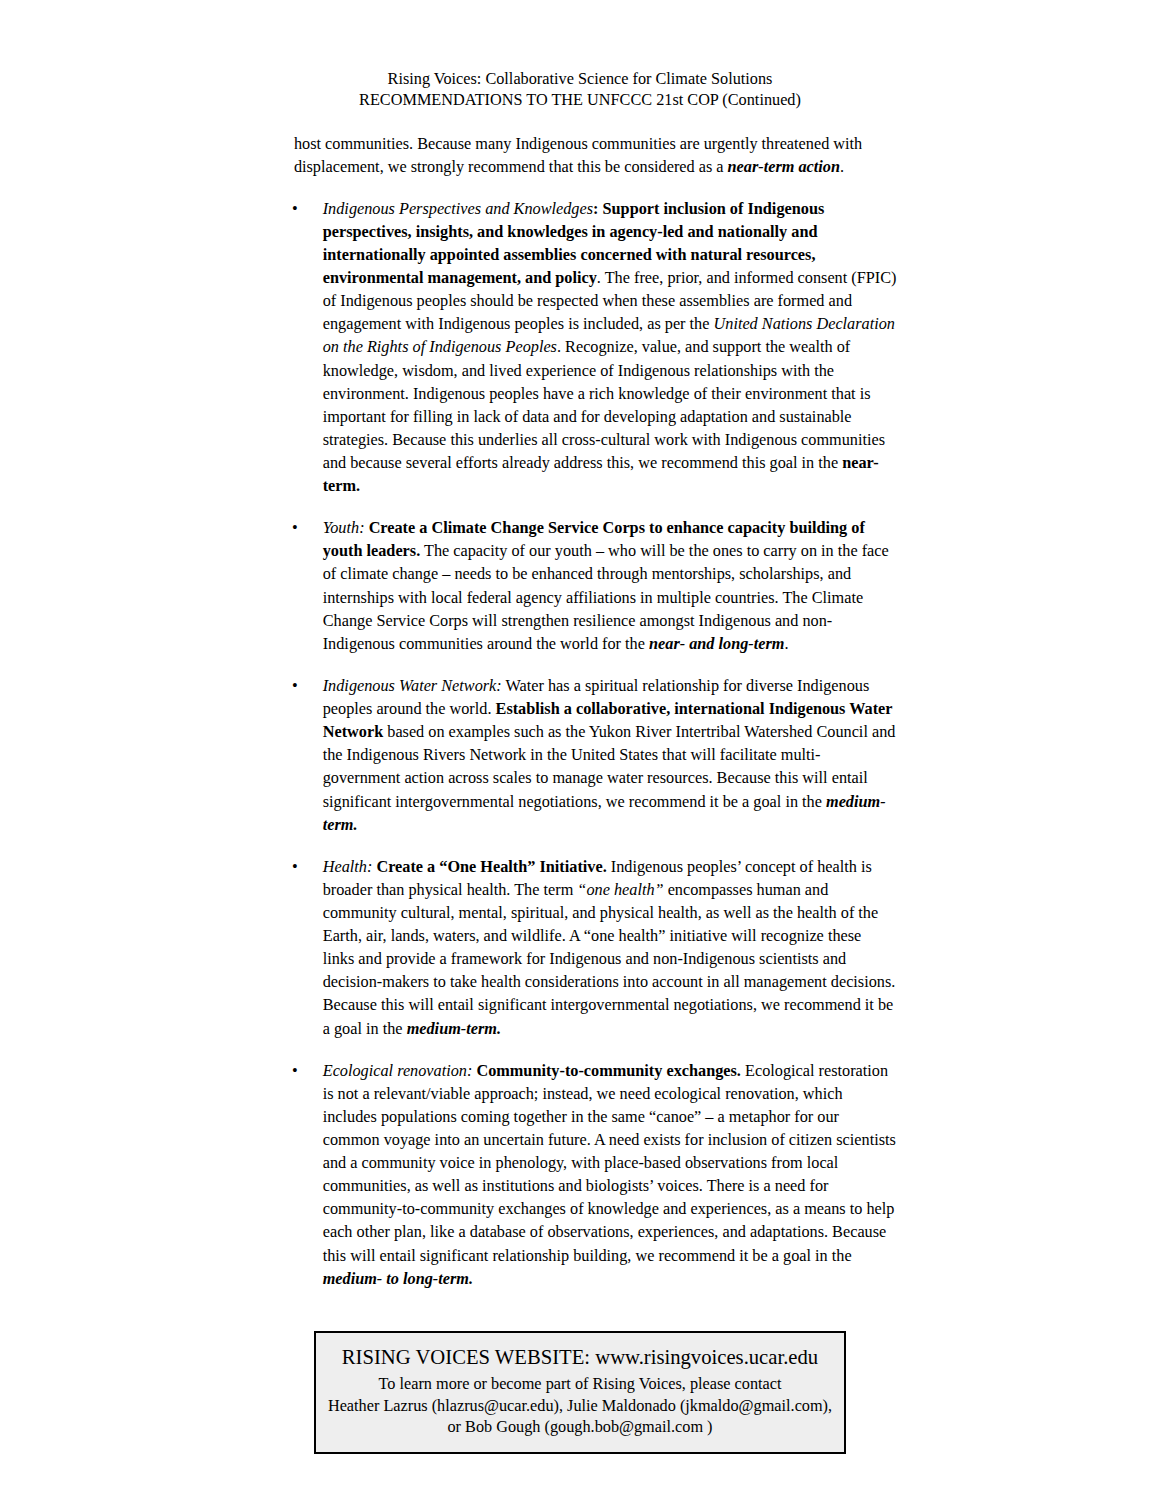Rising Voices: Collaborative Science for Climate Solutions
RECOMMENDATIONS TO THE UNFCCC 21st COP (Continued)
host communities. Because many Indigenous communities are urgently threatened with displacement, we strongly recommend that this be considered as a near-term action.
Indigenous Perspectives and Knowledges: Support inclusion of Indigenous perspectives, insights, and knowledges in agency-led and nationally and internationally appointed assemblies concerned with natural resources, environmental management, and policy. The free, prior, and informed consent (FPIC) of Indigenous peoples should be respected when these assemblies are formed and engagement with Indigenous peoples is included, as per the United Nations Declaration on the Rights of Indigenous Peoples. Recognize, value, and support the wealth of knowledge, wisdom, and lived experience of Indigenous relationships with the environment. Indigenous peoples have a rich knowledge of their environment that is important for filling in lack of data and for developing adaptation and sustainable strategies. Because this underlies all cross-cultural work with Indigenous communities and because several efforts already address this, we recommend this goal in the near-term.
Youth: Create a Climate Change Service Corps to enhance capacity building of youth leaders. The capacity of our youth – who will be the ones to carry on in the face of climate change – needs to be enhanced through mentorships, scholarships, and internships with local federal agency affiliations in multiple countries. The Climate Change Service Corps will strengthen resilience amongst Indigenous and non-Indigenous communities around the world for the near- and long-term.
Indigenous Water Network: Water has a spiritual relationship for diverse Indigenous peoples around the world. Establish a collaborative, international Indigenous Water Network based on examples such as the Yukon River Intertribal Watershed Council and the Indigenous Rivers Network in the United States that will facilitate multi-government action across scales to manage water resources. Because this will entail significant intergovernmental negotiations, we recommend it be a goal in the medium-term.
Health: Create a “One Health” Initiative. Indigenous peoples’ concept of health is broader than physical health. The term “one health” encompasses human and community cultural, mental, spiritual, and physical health, as well as the health of the Earth, air, lands, waters, and wildlife. A “one health” initiative will recognize these links and provide a framework for Indigenous and non-Indigenous scientists and decision-makers to take health considerations into account in all management decisions. Because this will entail significant intergovernmental negotiations, we recommend it be a goal in the medium-term.
Ecological renovation: Community-to-community exchanges. Ecological restoration is not a relevant/viable approach; instead, we need ecological renovation, which includes populations coming together in the same “canoe” – a metaphor for our common voyage into an uncertain future. A need exists for inclusion of citizen scientists and a community voice in phenology, with place-based observations from local communities, as well as institutions and biologists’ voices. There is a need for community-to-community exchanges of knowledge and experiences, as a means to help each other plan, like a database of observations, experiences, and adaptations. Because this will entail significant relationship building, we recommend it be a goal in the medium- to long-term.
RISING VOICES WEBSITE: www.risingvoices.ucar.edu
To learn more or become part of Rising Voices, please contact
Heather Lazrus (hlazrus@ucar.edu), Julie Maldonado (jkmaldo@gmail.com),
or Bob Gough (gough.bob@gmail.com )